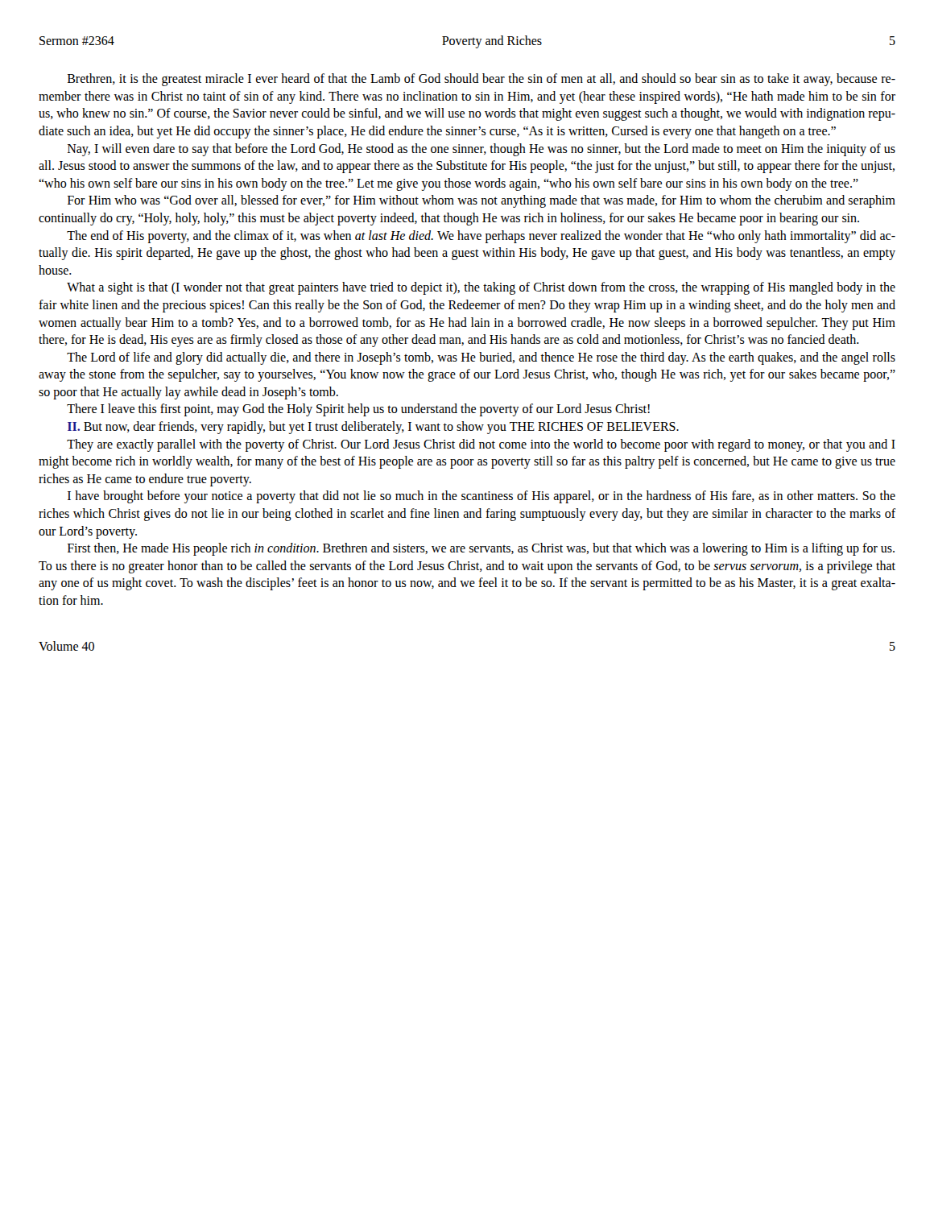Sermon #2364 Poverty and Riches 5
Brethren, it is the greatest miracle I ever heard of that the Lamb of God should bear the sin of men at all, and should so bear sin as to take it away, because remember there was in Christ no taint of sin of any kind. There was no inclination to sin in Him, and yet (hear these inspired words), “He hath made him to be sin for us, who knew no sin.” Of course, the Savior never could be sinful, and we will use no words that might even suggest such a thought, we would with indignation repudiate such an idea, but yet He did occupy the sinner’s place, He did endure the sinner’s curse, “As it is written, Cursed is every one that hangeth on a tree.”
Nay, I will even dare to say that before the Lord God, He stood as the one sinner, though He was no sinner, but the Lord made to meet on Him the iniquity of us all. Jesus stood to answer the summons of the law, and to appear there as the Substitute for His people, “the just for the unjust,” but still, to appear there for the unjust, “who his own self bare our sins in his own body on the tree.” Let me give you those words again, “who his own self bare our sins in his own body on the tree.”
For Him who was “God over all, blessed for ever,” for Him without whom was not anything made that was made, for Him to whom the cherubim and seraphim continually do cry, “Holy, holy, holy,” this must be abject poverty indeed, that though He was rich in holiness, for our sakes He became poor in bearing our sin.
The end of His poverty, and the climax of it, was when at last He died. We have perhaps never realized the wonder that He “who only hath immortality” did actually die. His spirit departed, He gave up the ghost, the ghost who had been a guest within His body, He gave up that guest, and His body was tenantless, an empty house.
What a sight is that (I wonder not that great painters have tried to depict it), the taking of Christ down from the cross, the wrapping of His mangled body in the fair white linen and the precious spices! Can this really be the Son of God, the Redeemer of men? Do they wrap Him up in a winding sheet, and do the holy men and women actually bear Him to a tomb? Yes, and to a borrowed tomb, for as He had lain in a borrowed cradle, He now sleeps in a borrowed sepulcher. They put Him there, for He is dead, His eyes are as firmly closed as those of any other dead man, and His hands are as cold and motionless, for Christ’s was no fancied death.
The Lord of life and glory did actually die, and there in Joseph’s tomb, was He buried, and thence He rose the third day. As the earth quakes, and the angel rolls away the stone from the sepulcher, say to yourselves, “You know now the grace of our Lord Jesus Christ, who, though He was rich, yet for our sakes became poor,” so poor that He actually lay awhile dead in Joseph’s tomb.
There I leave this first point, may God the Holy Spirit help us to understand the poverty of our Lord Jesus Christ!
II. But now, dear friends, very rapidly, but yet I trust deliberately, I want to show you THE RICHES OF BELIEVERS.
They are exactly parallel with the poverty of Christ. Our Lord Jesus Christ did not come into the world to become poor with regard to money, or that you and I might become rich in worldly wealth, for many of the best of His people are as poor as poverty still so far as this paltry pelf is concerned, but He came to give us true riches as He came to endure true poverty.
I have brought before your notice a poverty that did not lie so much in the scantiness of His apparel, or in the hardness of His fare, as in other matters. So the riches which Christ gives do not lie in our being clothed in scarlet and fine linen and faring sumptuously every day, but they are similar in character to the marks of our Lord’s poverty.
First then, He made His people rich in condition. Brethren and sisters, we are servants, as Christ was, but that which was a lowering to Him is a lifting up for us. To us there is no greater honor than to be called the servants of the Lord Jesus Christ, and to wait upon the servants of God, to be servus servorum, is a privilege that any one of us might covet. To wash the disciples’ feet is an honor to us now, and we feel it to be so. If the servant is permitted to be as his Master, it is a great exaltation for him.
Volume 40 5